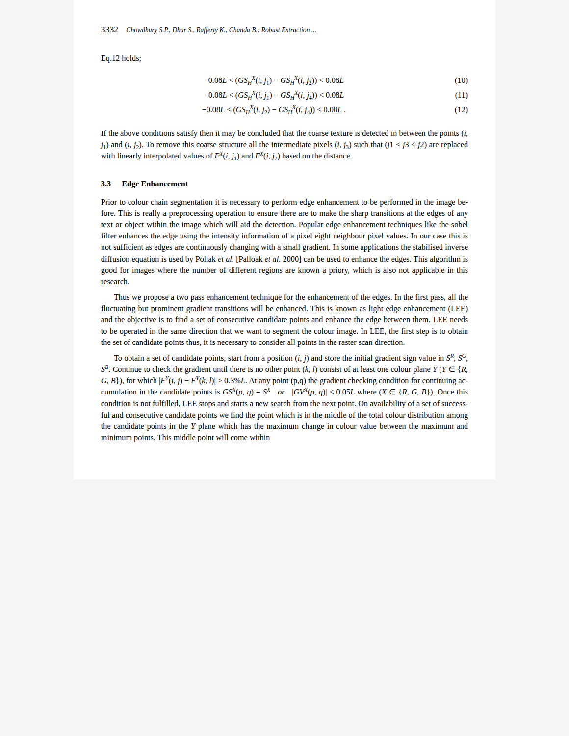3332 Chowdhury S.P., Dhar S., Rafferty K., Chanda B.: Robust Extraction ...
Eq.12 holds;
−0.08L < (GSHX(i, j1) − GSHX(i, j2)) < 0.08L (10)
−0.08L < (GSHX(i, j1) − GSHX(i, j4)) < 0.08L (11)
−0.08L < (GSHX(i, j2) − GSHX(i, j4)) < 0.08L . (12)
If the above conditions satisfy then it may be concluded that the coarse texture is detected in between the points (i, j1) and (i, j2). To remove this coarse structure all the intermediate pixels (i, j3) such that (j1 < j3 < j2) are replaced with linearly interpolated values of FX(i, j1) and FX(i, j2) based on the distance.
3.3 Edge Enhancement
Prior to colour chain segmentation it is necessary to perform edge enhancement to be performed in the image before. This is really a preprocessing operation to ensure there are to make the sharp transitions at the edges of any text or object within the image which will aid the detection. Popular edge enhancement techniques like the sobel filter enhances the edge using the intensity information of a pixel eight neighbour pixel values. In our case this is not sufficient as edges are continuously changing with a small gradient. In some applications the stabilised inverse diffusion equation is used by Pollak et al. [Palloak et al. 2000] can be used to enhance the edges. This algorithm is good for images where the number of different regions are known a priory, which is also not applicable in this research.
Thus we propose a two pass enhancement technique for the enhancement of the edges. In the first pass, all the fluctuating but prominent gradient transitions will be enhanced. This is known as light edge enhancement (LEE) and the objective is to find a set of consecutive candidate points and enhance the edge between them. LEE needs to be operated in the same direction that we want to segment the colour image. In LEE, the first step is to obtain the set of candidate points thus, it is necessary to consider all points in the raster scan direction.
To obtain a set of candidate points, start from a position (i, j) and store the initial gradient sign value in SR, SG, SB. Continue to check the gradient until there is no other point (k, l) consist of at least one colour plane Y (Y ∈ {R, G, B}), for which |FY(i, j) − FY(k, l)| ≥ 0.3%L. At any point (p,q) the gradient checking condition for continuing accumulation in the candidate points is GSX(p, q) = SX or |GVX(p, q)| < 0.05L where (X ∈ {R, G, B}). Once this condition is not fulfilled, LEE stops and starts a new search from the next point. On availability of a set of successful and consecutive candidate points we find the point which is in the middle of the total colour distribution among the candidate points in the Y plane which has the maximum change in colour value between the maximum and minimum points. This middle point will come within